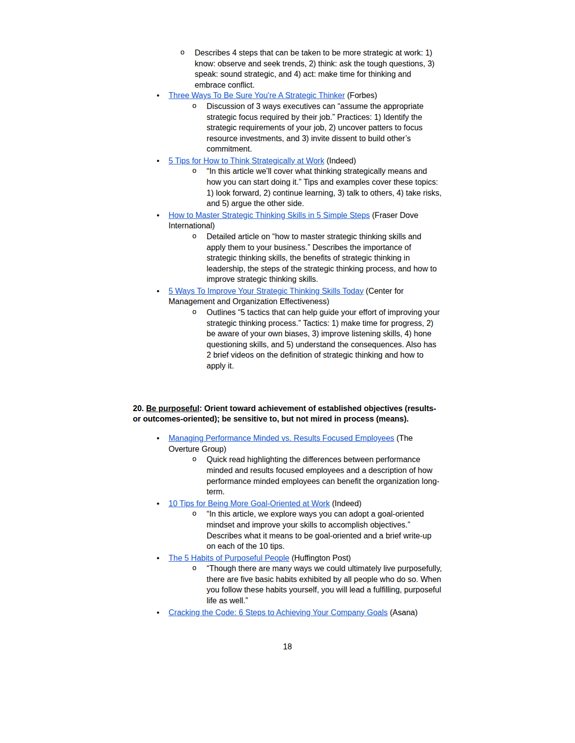Describes 4 steps that can be taken to be more strategic at work: 1) know: observe and seek trends, 2) think: ask the tough questions, 3) speak: sound strategic, and 4) act: make time for thinking and embrace conflict.
Three Ways To Be Sure You're A Strategic Thinker (Forbes)
Discussion of 3 ways executives can “assume the appropriate strategic focus required by their job.” Practices: 1) Identify the strategic requirements of your job, 2) uncover patters to focus resource investments, and 3) invite dissent to build other’s commitment.
5 Tips for How to Think Strategically at Work (Indeed)
“In this article we’ll cover what thinking strategically means and how you can start doing it.” Tips and examples cover these topics: 1) look forward, 2) continue learning, 3) talk to others, 4) take risks, and 5) argue the other side.
How to Master Strategic Thinking Skills in 5 Simple Steps (Fraser Dove International)
Detailed article on “how to master strategic thinking skills and apply them to your business.” Describes the importance of strategic thinking skills, the benefits of strategic thinking in leadership, the steps of the strategic thinking process, and how to improve strategic thinking skills.
5 Ways To Improve Your Strategic Thinking Skills Today (Center for Management and Organization Effectiveness)
Outlines “5 tactics that can help guide your effort of improving your strategic thinking process.” Tactics: 1) make time for progress, 2) be aware of your own biases, 3) improve listening skills, 4) hone questioning skills, and 5) understand the consequences. Also has 2 brief videos on the definition of strategic thinking and how to apply it.
20. Be purposeful: Orient toward achievement of established objectives (results- or outcomes-oriented); be sensitive to, but not mired in process (means).
Managing Performance Minded vs. Results Focused Employees (The Overture Group)
Quick read highlighting the differences between performance minded and results focused employees and a description of how performance minded employees can benefit the organization long-term.
10 Tips for Being More Goal-Oriented at Work (Indeed)
“In this article, we explore ways you can adopt a goal-oriented mindset and improve your skills to accomplish objectives.” Describes what it means to be goal-oriented and a brief write-up on each of the 10 tips.
The 5 Habits of Purposeful People (Huffington Post)
“Though there are many ways we could ultimately live purposefully, there are five basic habits exhibited by all people who do so. When you follow these habits yourself, you will lead a fulfilling, purposeful life as well.”
Cracking the Code: 6 Steps to Achieving Your Company Goals (Asana)
18